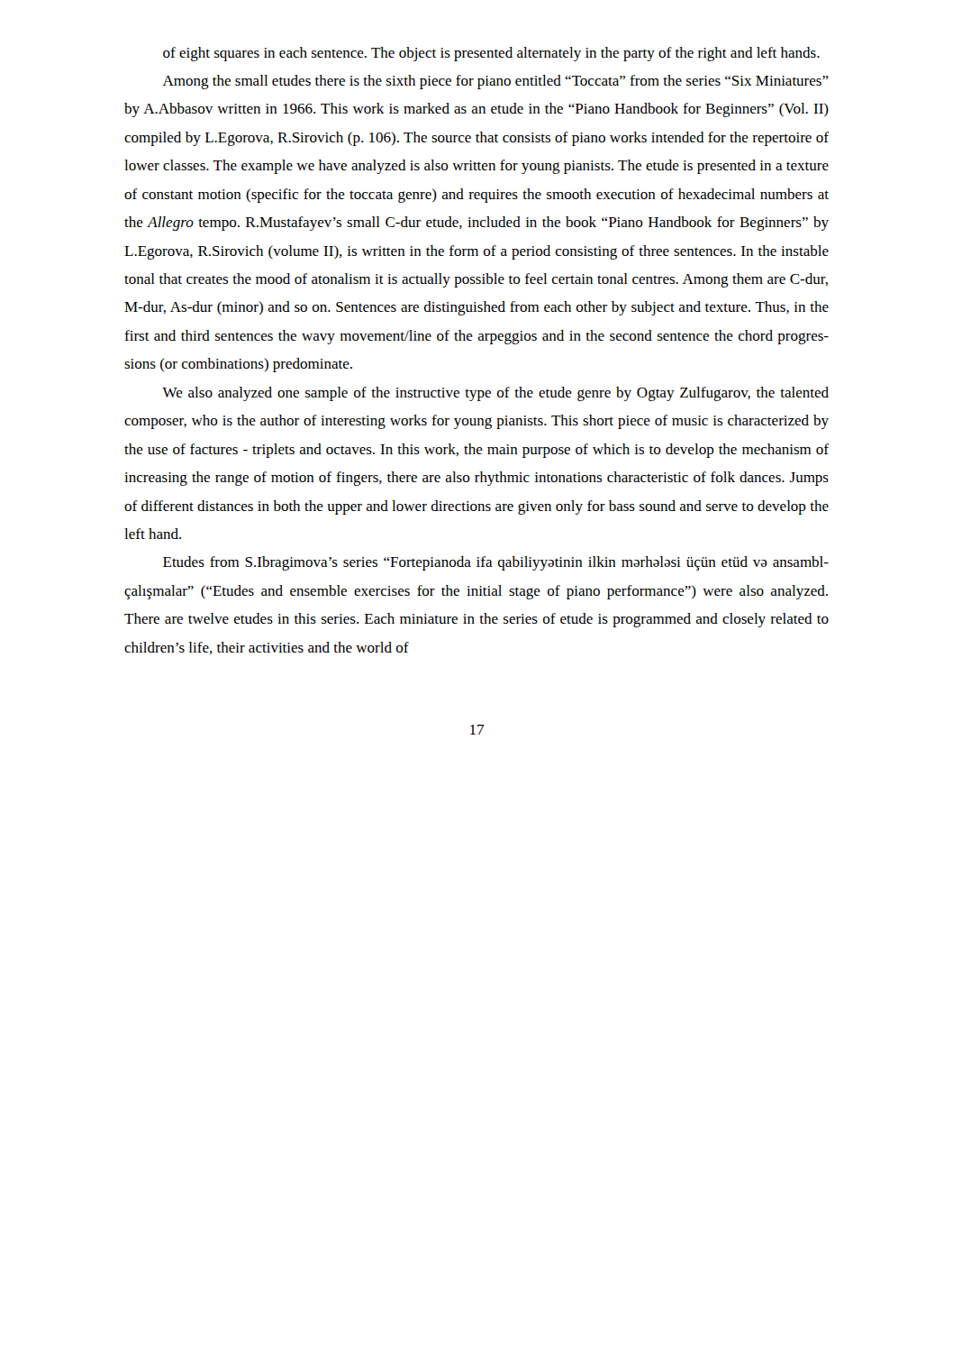of eight squares in each sentence. The object is presented alternately in the party of the right and left hands.
Among the small etudes there is the sixth piece for piano entitled “Toccata” from the series “Six Miniatures” by A.Abbasov written in 1966. This work is marked as an etude in the “Piano Handbook for Beginners” (Vol. II) compiled by L.Egorova, R.Sirovich (p. 106). The source that consists of piano works intended for the repertoire of lower classes. The example we have analyzed is also written for young pianists. The etude is presented in a texture of constant motion (specific for the toccata genre) and requires the smooth execution of hexadecimal numbers at the Allegro tempo. R.Mustafayev’s small C-dur etude, included in the book “Piano Handbook for Beginners” by L.Egorova, R.Sirovich (volume II), is written in the form of a period consisting of three sentences. In the instable tonal that creates the mood of atonalism it is actually possible to feel certain tonal centres. Among them are C-dur, M-dur, As-dur (minor) and so on. Sentences are distinguished from each other by subject and texture. Thus, in the first and third sentences the wavy movement/line of the arpeggios and in the second sentence the chord progressions (or combinations) predominate.
We also analyzed one sample of the instructive type of the etude genre by Ogtay Zulfugarov, the talented composer, who is the author of interesting works for young pianists. This short piece of music is characterized by the use of factures - triplets and octaves. In this work, the main purpose of which is to develop the mechanism of increasing the range of motion of fingers, there are also rhythmic intonations characteristic of folk dances. Jumps of different distances in both the upper and lower directions are given only for bass sound and serve to develop the left hand.
Etudes from S.Ibragimova’s series “Fortepianoda ifa qabiliyyətinin ilkin mərhələsi üçün etüd və ansambl-çalışmalar” (“Etudes and ensemble exercises for the initial stage of piano performance”) were also analyzed. There are twelve etudes in this series. Each miniature in the series of etude is programmed and closely related to children’s life, their activities and the world of
17